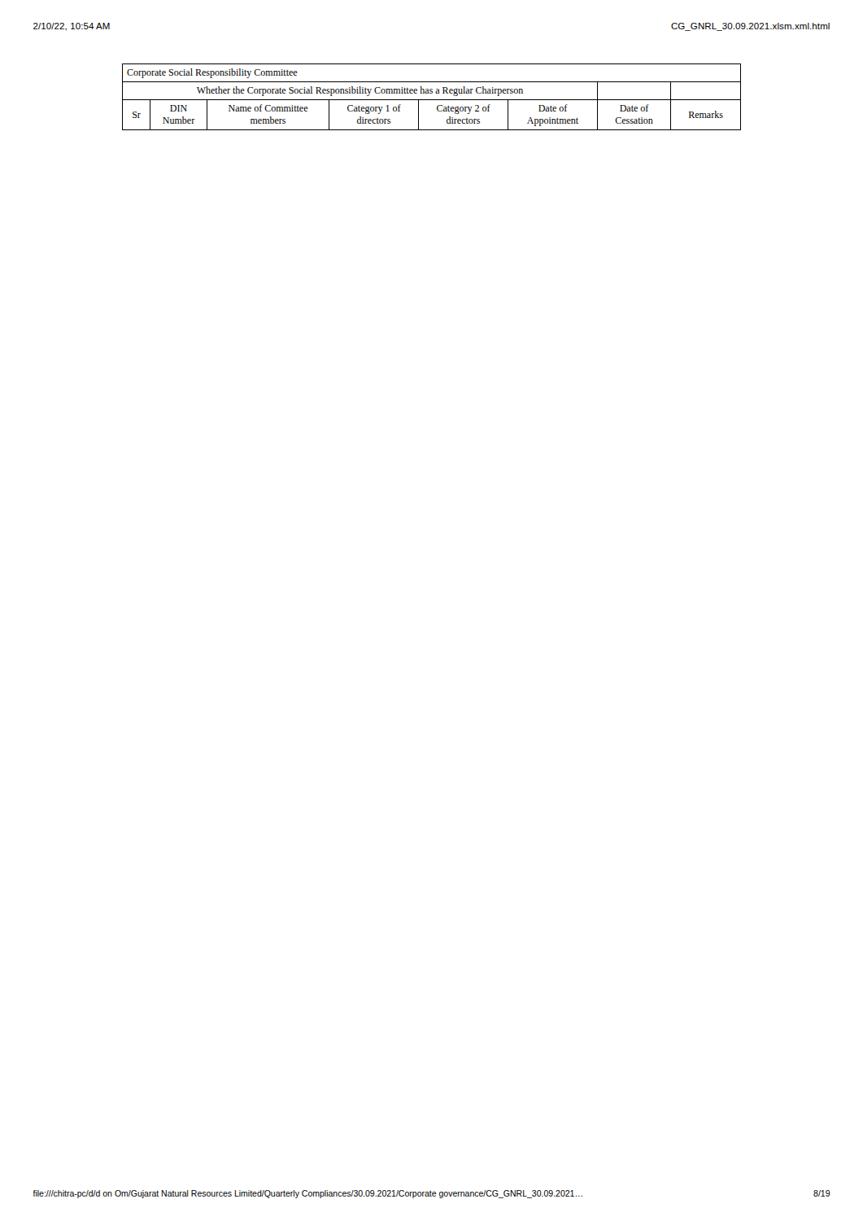2/10/22, 10:54 AM
CG_GNRL_30.09.2021.xlsm.xml.html
| Corporate Social Responsibility Committee |
| Whether the Corporate Social Responsibility Committee has a Regular Chairperson | | |
| Sr | DIN Number | Name of Committee members | Category 1 of directors | Category 2 of directors | Date of Appointment | Date of Cessation | Remarks |
file:///chitra-pc/d/d on Om/Gujarat Natural Resources Limited/Quarterly Compliances/30.09.2021/Corporate governance/CG_GNRL_30.09.2021…
8/19